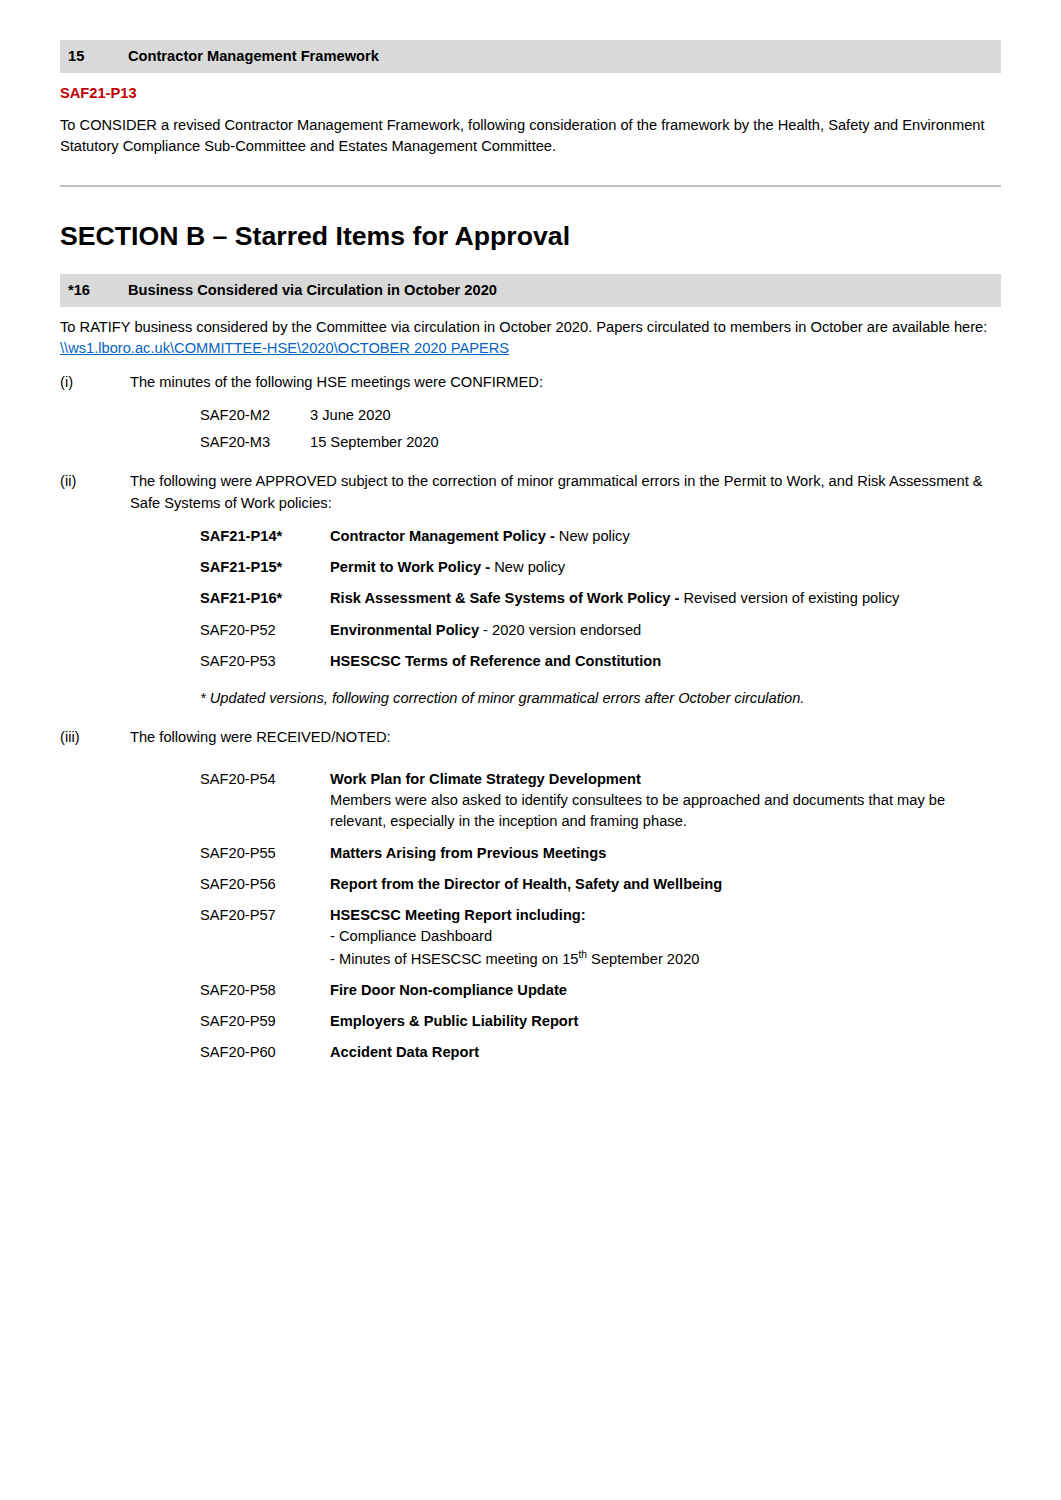15 Contractor Management Framework
SAF21-P13
To CONSIDER a revised Contractor Management Framework, following consideration of the framework by the Health, Safety and Environment Statutory Compliance Sub-Committee and Estates Management Committee.
SECTION B – Starred Items for Approval
*16 Business Considered via Circulation in October 2020
To RATIFY business considered by the Committee via circulation in October 2020. Papers circulated to members in October are available here:
\\ws1.lboro.ac.uk\COMMITTEE-HSE\2020\OCTOBER 2020 PAPERS
(i)
The minutes of the following HSE meetings were CONFIRMED:
SAF20-M2
3 June 2020
SAF20-M3
15 September 2020
(ii)
The following were APPROVED subject to the correction of minor grammatical errors in the Permit to Work, and Risk Assessment & Safe Systems of Work policies:
SAF21-P14*
Contractor Management Policy - New policy
SAF21-P15*
Permit to Work Policy - New policy
SAF21-P16*
Risk Assessment & Safe Systems of Work Policy - Revised version of existing policy
SAF20-P52
Environmental Policy - 2020 version endorsed
SAF20-P53
HSESCSC Terms of Reference and Constitution
* Updated versions, following correction of minor grammatical errors after October circulation.
(iii)
The following were RECEIVED/NOTED:
SAF20-P54
Work Plan for Climate Strategy Development
Members were also asked to identify consultees to be approached and documents that may be relevant, especially in the inception and framing phase.
SAF20-P55
Matters Arising from Previous Meetings
SAF20-P56
Report from the Director of Health, Safety and Wellbeing
SAF20-P57
HSESCSC Meeting Report including:
- Compliance Dashboard
- Minutes of HSESCSC meeting on 15th September 2020
SAF20-P58
Fire Door Non-compliance Update
SAF20-P59
Employers & Public Liability Report
SAF20-P60
Accident Data Report